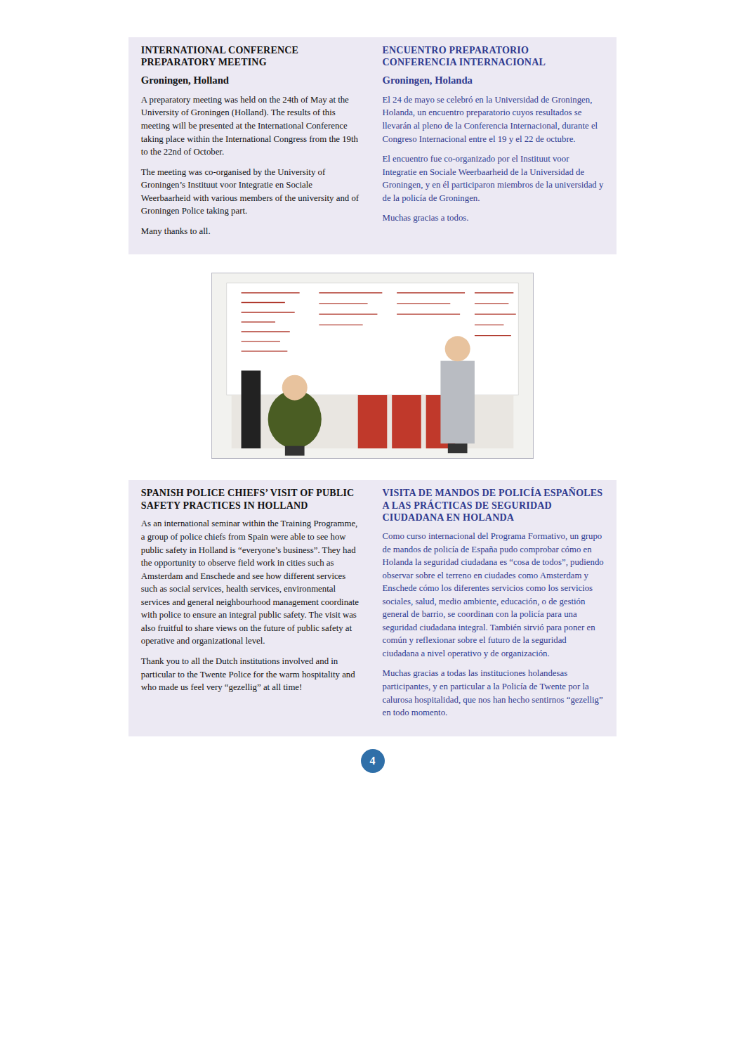International Conference
Preparatory Meeting
Groningen, Holland
A preparatory meeting was held on the 24th of May at the University of Groningen (Holland). The results of this meeting will be presented at the International Conference taking place within the International Congress from the 19th to the 22nd of October.
The meeting was co-organised by the University of Groningen’s Instituut voor Integratie en Sociale Weerbaarheid with various members of the university and of Groningen Police taking part.
Many thanks to all.
Encuentro Preparatorio
Conferencia Internacional
Groningen, Holanda
El 24 de mayo se celebró en la Universidad de Groningen, Holanda, un encuentro preparatorio cuyos resultados se llevarán al pleno de la Conferencia Internacional, durante el Congreso Internacional entre el 19 y el 22 de octubre.
El encuentro fue co-organizado por el Instituut voor Integratie en Sociale Weerbaarheid de la Universidad de Groningen, y en él participaron miembros de la universidad y de la policía de Groningen.
Muchas gracias a todos.
Spanish Police Chiefs’ visit of public safety practices in Holland
As an international seminar within the Training Programme, a group of police chiefs from Spain were able to see how public safety in Holland is “everyone’s business”. They had the opportunity to observe field work in cities such as Amsterdam and Enschede and see how different services such as social services, health services, environmental services and general neighbourhood management coordinate with police to ensure an integral public safety. The visit was also fruitful to share views on the future of public safety at operative and organizational level.
Thank you to all the Dutch institutions involved and in particular to the Twente Police for the warm hospitality and who made us feel very “gezellig” at all time!
Visita de mandos de policía españoles a las prácticas de seguridad ciudadana en Holanda
Como curso internacional del Programa Formativo, un grupo de mandos de policía de España pudo comprobar cómo en Holanda la seguridad ciudadana es “cosa de todos”, pudiendo observar sobre el terreno en ciudades como Amsterdam y Enschede cómo los diferentes servicios como los servicios sociales, salud, medio ambiente, educación, o de gestión general de barrio, se coordinan con la policía para una seguridad ciudadana integral. También sirvió para poner en común y reflexionar sobre el futuro de la seguridad ciudadana a nivel operativo y de organización.
Muchas gracias a todas las instituciones holandesas participantes, y en particular a la Policía de Twente por la calurosa hospitalidad, que nos han hecho sentirnos “gezellig” en todo momento.
4